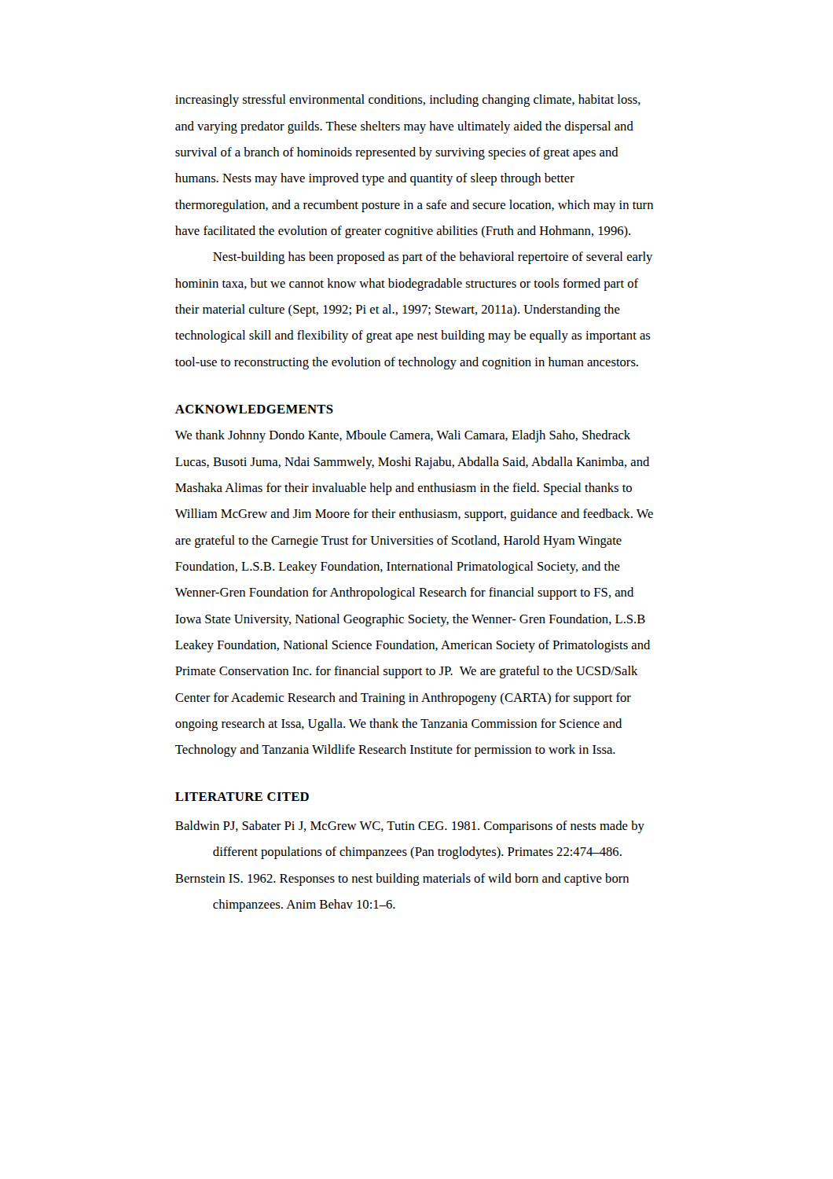increasingly stressful environmental conditions, including changing climate, habitat loss, and varying predator guilds. These shelters may have ultimately aided the dispersal and survival of a branch of hominoids represented by surviving species of great apes and humans. Nests may have improved type and quantity of sleep through better thermoregulation, and a recumbent posture in a safe and secure location, which may in turn have facilitated the evolution of greater cognitive abilities (Fruth and Hohmann, 1996).
Nest-building has been proposed as part of the behavioral repertoire of several early hominin taxa, but we cannot know what biodegradable structures or tools formed part of their material culture (Sept, 1992; Pi et al., 1997; Stewart, 2011a). Understanding the technological skill and flexibility of great ape nest building may be equally as important as tool-use to reconstructing the evolution of technology and cognition in human ancestors.
ACKNOWLEDGEMENTS
We thank Johnny Dondo Kante, Mboule Camera, Wali Camara, Eladjh Saho, Shedrack Lucas, Busoti Juma, Ndai Sammwely, Moshi Rajabu, Abdalla Said, Abdalla Kanimba, and Mashaka Alimas for their invaluable help and enthusiasm in the field. Special thanks to William McGrew and Jim Moore for their enthusiasm, support, guidance and feedback. We are grateful to the Carnegie Trust for Universities of Scotland, Harold Hyam Wingate Foundation, L.S.B. Leakey Foundation, International Primatological Society, and the Wenner-Gren Foundation for Anthropological Research for financial support to FS, and Iowa State University, National Geographic Society, the Wenner- Gren Foundation, L.S.B Leakey Foundation, National Science Foundation, American Society of Primatologists and Primate Conservation Inc. for financial support to JP. We are grateful to the UCSD/Salk Center for Academic Research and Training in Anthropogeny (CARTA) for support for ongoing research at Issa, Ugalla. We thank the Tanzania Commission for Science and Technology and Tanzania Wildlife Research Institute for permission to work in Issa.
LITERATURE CITED
Baldwin PJ, Sabater Pi J, McGrew WC, Tutin CEG. 1981. Comparisons of nests made by different populations of chimpanzees (Pan troglodytes). Primates 22:474–486.
Bernstein IS. 1962. Responses to nest building materials of wild born and captive born chimpanzees. Anim Behav 10:1–6.